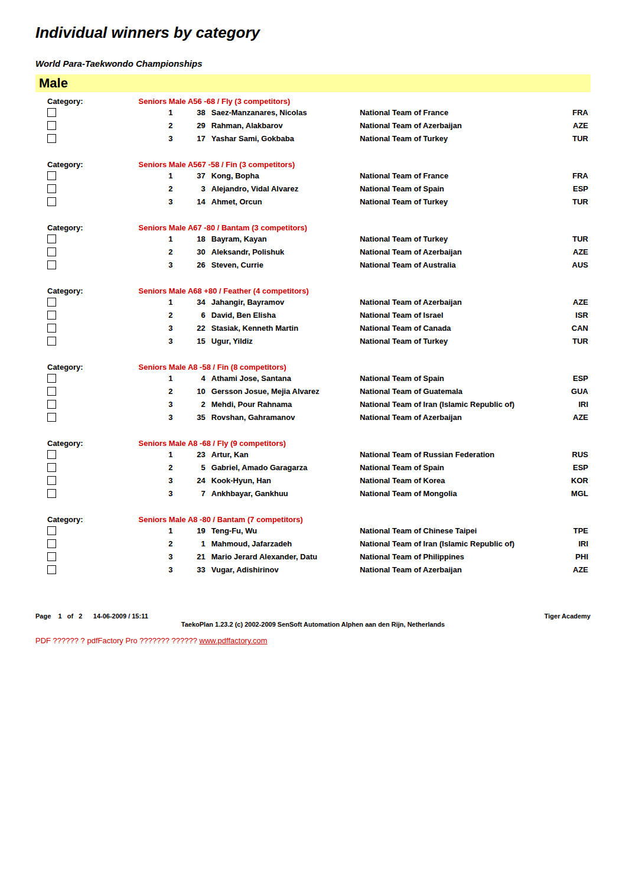Individual winners by category
World Para-Taekwondo Championships
Male
| Category: | Seniors Male A56 -68 / Fly (3 competitors) |
| | 1 | 38 | Saez-Manzanares, Nicolas | National Team of France | FRA |
| | 2 | 29 | Rahman, Alakbarov | National Team of Azerbaijan | AZE |
| | 3 | 17 | Yashar Sami, Gokbaba | National Team of Turkey | TUR |
| Category: | Seniors Male A567 -58 / Fin (3 competitors) |
| | 1 | 37 | Kong, Bopha | National Team of France | FRA |
| | 2 | 3 | Alejandro, Vidal Alvarez | National Team of Spain | ESP |
| | 3 | 14 | Ahmet, Orcun | National Team of Turkey | TUR |
| Category: | Seniors Male A67 -80 / Bantam (3 competitors) |
| | 1 | 18 | Bayram, Kayan | National Team of Turkey | TUR |
| | 2 | 30 | Aleksandr, Polishuk | National Team of Azerbaijan | AZE |
| | 3 | 26 | Steven, Currie | National Team of Australia | AUS |
| Category: | Seniors Male A68 +80 / Feather (4 competitors) |
| | 1 | 34 | Jahangir, Bayramov | National Team of Azerbaijan | AZE |
| | 2 | 6 | David, Ben Elisha | National Team of Israel | ISR |
| | 3 | 22 | Stasiak, Kenneth Martin | National Team of Canada | CAN |
| | 3 | 15 | Ugur, Yildiz | National Team of Turkey | TUR |
| Category: | Seniors Male A8 -58 / Fin (8 competitors) |
| | 1 | 4 | Athami Jose, Santana | National Team of Spain | ESP |
| | 2 | 10 | Gersson Josue, Mejia Alvarez | National Team of Guatemala | GUA |
| | 3 | 2 | Mehdi, Pour Rahnama | National Team of Iran (Islamic Republic of) | IRI |
| | 3 | 35 | Rovshan, Gahramanov | National Team of Azerbaijan | AZE |
| Category: | Seniors Male A8 -68 / Fly (9 competitors) |
| | 1 | 23 | Artur, Kan | National Team of Russian Federation | RUS |
| | 2 | 5 | Gabriel, Amado Garagarza | National Team of Spain | ESP |
| | 3 | 24 | Kook-Hyun, Han | National Team of Korea | KOR |
| | 3 | 7 | Ankhbayar, Gankhuu | National Team of Mongolia | MGL |
| Category: | Seniors Male A8 -80 / Bantam (7 competitors) |
| | 1 | 19 | Teng-Fu, Wu | National Team of Chinese Taipei | TPE |
| | 2 | 1 | Mahmoud, Jafarzadeh | National Team of Iran (Islamic Republic of) | IRI |
| | 3 | 21 | Mario Jerard Alexander, Datu | National Team of Philippines | PHI |
| | 3 | 33 | Vugar, Adishirinov | National Team of Azerbaijan | AZE |
Page 1 of 2 14-06-2009 / 15:11 Tiger Academy
TaekoPlan 1.23.2 (c) 2002-2009 SenSoft Automation Alphen aan den Rijn, Netherlands
PDF ?????? ? pdfFactory Pro ??????? ?????? www.pdffactory.com